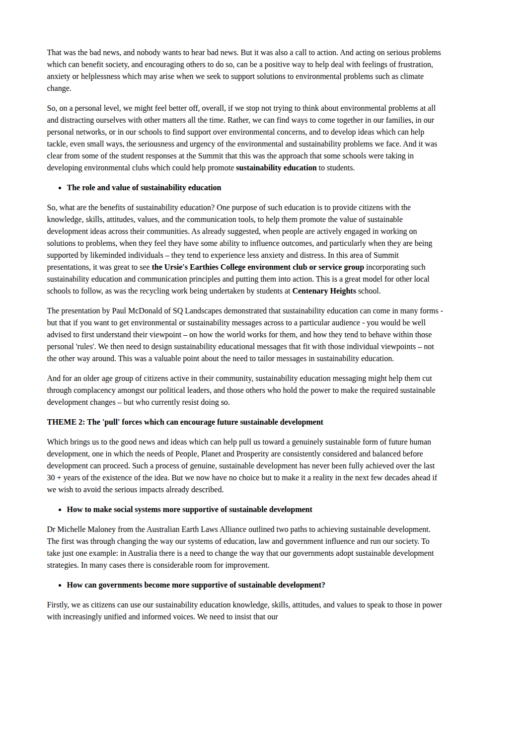That was the bad news, and nobody wants to hear bad news. But it was also a call to action. And acting on serious problems which can benefit society, and encouraging others to do so, can be a positive way to help deal with feelings of frustration, anxiety or helplessness which may arise when we seek to support solutions to environmental problems such as climate change.
So, on a personal level, we might feel better off, overall, if we stop not trying to think about environmental problems at all and distracting ourselves with other matters all the time. Rather, we can find ways to come together in our families, in our personal networks, or in our schools to find support over environmental concerns, and to develop ideas which can help tackle, even small ways, the seriousness and urgency of the environmental and sustainability problems we face. And it was clear from some of the student responses at the Summit that this was the approach that some schools were taking in developing environmental clubs which could help promote sustainability education to students.
The role and value of sustainability education
So, what are the benefits of sustainability education? One purpose of such education is to provide citizens with the knowledge, skills, attitudes, values, and the communication tools, to help them promote the value of sustainable development ideas across their communities. As already suggested, when people are actively engaged in working on solutions to problems, when they feel they have some ability to influence outcomes, and particularly when they are being supported by likeminded individuals – they tend to experience less anxiety and distress. In this area of Summit presentations, it was great to see the Ursie's Earthies College environment club or service group incorporating such sustainability education and communication principles and putting them into action. This is a great model for other local schools to follow, as was the recycling work being undertaken by students at Centenary Heights school.
The presentation by Paul McDonald of SQ Landscapes demonstrated that sustainability education can come in many forms - but that if you want to get environmental or sustainability messages across to a particular audience - you would be well advised to first understand their viewpoint – on how the world works for them, and how they tend to behave within those personal 'rules'. We then need to design sustainability educational messages that fit with those individual viewpoints – not the other way around. This was a valuable point about the need to tailor messages in sustainability education.
And for an older age group of citizens active in their community, sustainability education messaging might help them cut through complacency amongst our political leaders, and those others who hold the power to make the required sustainable development changes – but who currently resist doing so.
THEME 2: The 'pull' forces which can encourage future sustainable development
Which brings us to the good news and ideas which can help pull us toward a genuinely sustainable form of future human development, one in which the needs of People, Planet and Prosperity are consistently considered and balanced before development can proceed. Such a process of genuine, sustainable development has never been fully achieved over the last 30 + years of the existence of the idea. But we now have no choice but to make it a reality in the next few decades ahead if we wish to avoid the serious impacts already described.
How to make social systems more supportive of sustainable development
Dr Michelle Maloney from the Australian Earth Laws Alliance outlined two paths to achieving sustainable development. The first was through changing the way our systems of education, law and government influence and run our society. To take just one example: in Australia there is a need to change the way that our governments adopt sustainable development strategies. In many cases there is considerable room for improvement.
How can governments become more supportive of sustainable development?
Firstly, we as citizens can use our sustainability education knowledge, skills, attitudes, and values to speak to those in power with increasingly unified and informed voices. We need to insist that our